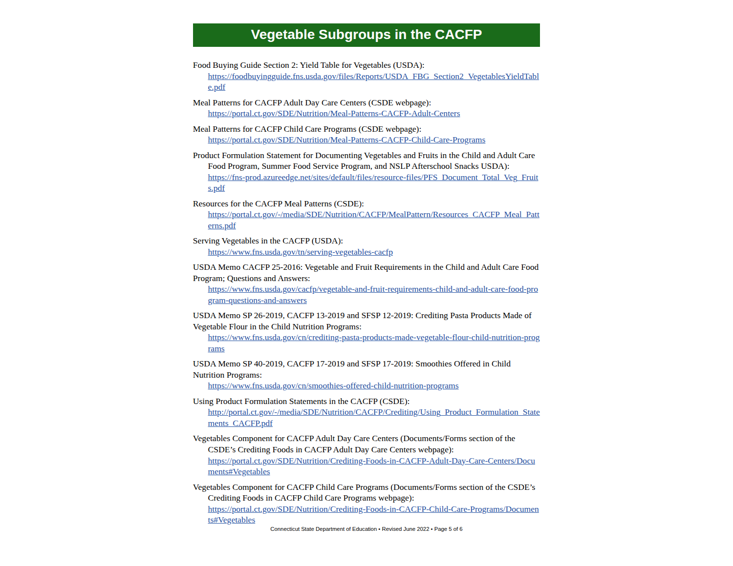Vegetable Subgroups in the CACFP
Food Buying Guide Section 2: Yield Table for Vegetables (USDA): https://foodbuyingguide.fns.usda.gov/files/Reports/USDA_FBG_Section2_VegetablesYieldTable.pdf
Meal Patterns for CACFP Adult Day Care Centers (CSDE webpage): https://portal.ct.gov/SDE/Nutrition/Meal-Patterns-CACFP-Adult-Centers
Meal Patterns for CACFP Child Care Programs (CSDE webpage): https://portal.ct.gov/SDE/Nutrition/Meal-Patterns-CACFP-Child-Care-Programs
Product Formulation Statement for Documenting Vegetables and Fruits in the Child and Adult Care Food Program, Summer Food Service Program, and NSLP Afterschool Snacks USDA): https://fns-prod.azureedge.net/sites/default/files/resource-files/PFS_Document_Total_Veg_Fruits.pdf
Resources for the CACFP Meal Patterns (CSDE): https://portal.ct.gov/-/media/SDE/Nutrition/CACFP/MealPattern/Resources_CACFP_Meal_Patterns.pdf
Serving Vegetables in the CACFP (USDA): https://www.fns.usda.gov/tn/serving-vegetables-cacfp
USDA Memo CACFP 25-2016: Vegetable and Fruit Requirements in the Child and Adult Care Food Program; Questions and Answers: https://www.fns.usda.gov/cacfp/vegetable-and-fruit-requirements-child-and-adult-care-food-program-questions-and-answers
USDA Memo SP 26-2019, CACFP 13-2019 and SFSP 12-2019: Crediting Pasta Products Made of Vegetable Flour in the Child Nutrition Programs: https://www.fns.usda.gov/cn/crediting-pasta-products-made-vegetable-flour-child-nutrition-programs
USDA Memo SP 40-2019, CACFP 17-2019 and SFSP 17-2019: Smoothies Offered in Child Nutrition Programs: https://www.fns.usda.gov/cn/smoothies-offered-child-nutrition-programs
Using Product Formulation Statements in the CACFP (CSDE): http://portal.ct.gov/-/media/SDE/Nutrition/CACFP/Crediting/Using_Product_Formulation_Statements_CACFP.pdf
Vegetables Component for CACFP Adult Day Care Centers (Documents/Forms section of the CSDE’s Crediting Foods in CACFP Adult Day Care Centers webpage): https://portal.ct.gov/SDE/Nutrition/Crediting-Foods-in-CACFP-Adult-Day-Care-Centers/Documents#Vegetables
Vegetables Component for CACFP Child Care Programs (Documents/Forms section of the CSDE’s Crediting Foods in CACFP Child Care Programs webpage): https://portal.ct.gov/SDE/Nutrition/Crediting-Foods-in-CACFP-Child-Care-Programs/Documents#Vegetables
Connecticut State Department of Education • Revised June 2022 • Page 5 of 6